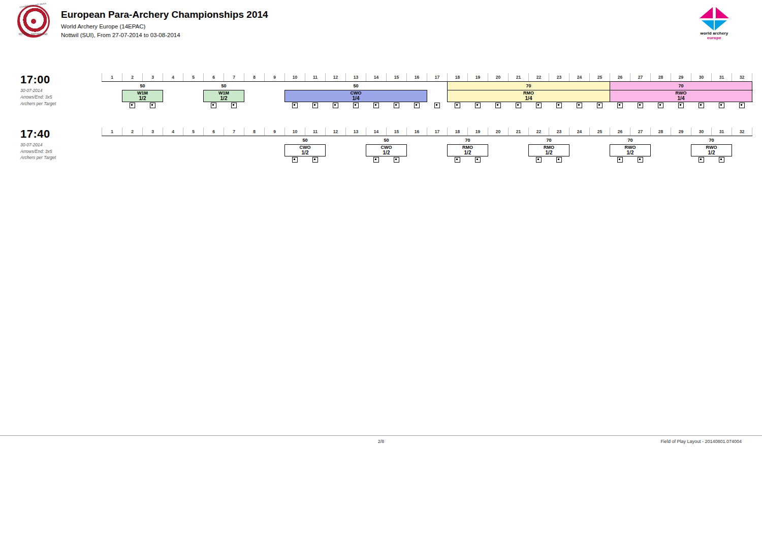CHAMPIONSHIP PARA
NOTTWIL · SWITZERLAND
European Para-Archery Championships 2014
World Archery Europe (14EPAC)
Nottwil (SUI), From 27-07-2014 to 03-08-2014
world archery
europe
17:00
30-07-2014
Arrows/End: 3x5
Archers per Target
| 1 | 2 | 3 | 4 | 5 | 6 | 7 | 8 | 9 | 10 | 11 | 12 | 13 | 14 | 15 | 16 | 17 | 18 | 19 | 20 | 21 | 22 | 23 | 24 | 25 | 26 | 27 | 28 | 29 | 30 | 31 | 32 |
| --- | --- | --- | --- | --- | --- | --- | --- | --- | --- | --- | --- | --- | --- | --- | --- | --- | --- | --- | --- | --- | --- | --- | --- | --- | --- | --- | --- | --- | --- | --- | --- |
| | 50 | | | 50 | | | 50 | | 70 | 70 |
| | W1M 1/2 | | | W1M 1/2 | | | CWO 1/4 | | RMO 1/4 | RWO 1/4 |
17:40
30-07-2014
Arrows/End: 3x5
Archers per Target
| 1 | 2 | 3 | 4 | 5 | 6 | 7 | 8 | 9 | 10 | 11 | 12 | 13 | 14 | 15 | 16 | 17 | 18 | 19 | 20 | 21 | 22 | 23 | 24 | 25 | 26 | 27 | 28 | 29 | 30 | 31 | 32 |
| --- | --- | --- | --- | --- | --- | --- | --- | --- | --- | --- | --- | --- | --- | --- | --- | --- | --- | --- | --- | --- | --- | --- | --- | --- | --- | --- | --- | --- | --- | --- | --- |
| | | | | | | | | | 50 | | | 50 | | | 70 | | | 70 | | | 70 | | | 70 |
| | | | | | | | | | CWO 1/2 | | | CWO 1/2 | | | RMO 1/2 | | | RMO 1/2 | | | RWO 1/2 | | | RWO 1/2 |
2/8
Field of Play Layout - 20140801.074004